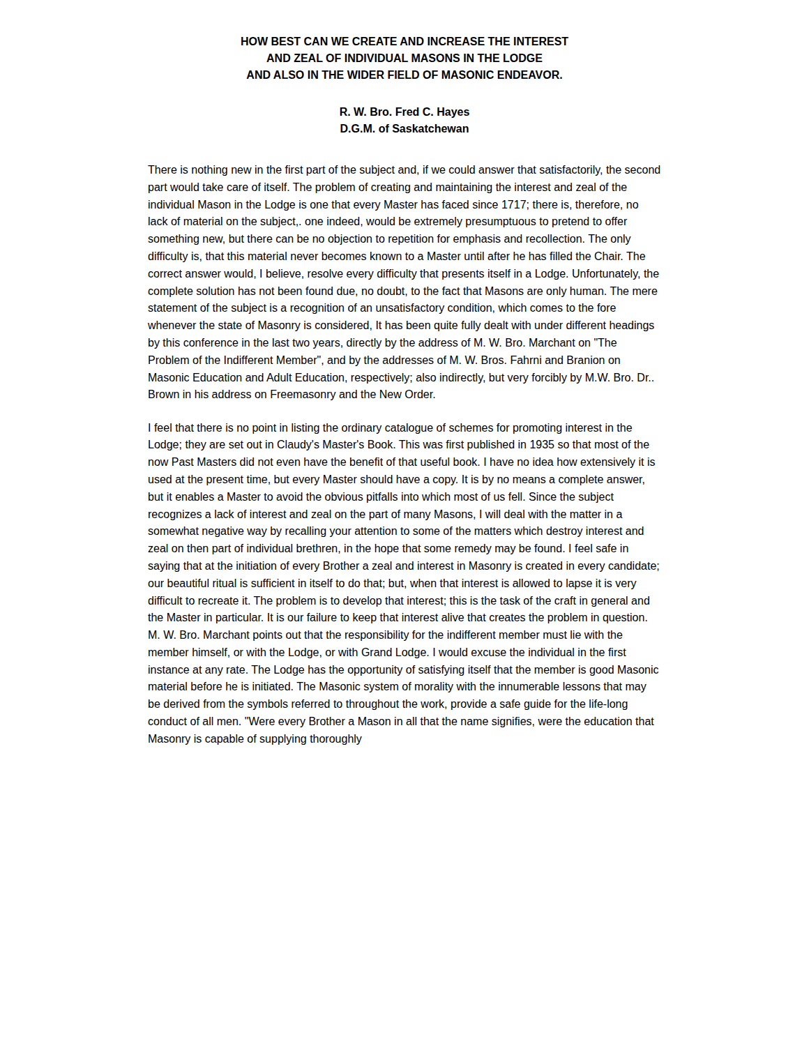How Best Can We Create and Increase the Interest
and Zeal of Individual Masons in the Lodge
and Also in the Wider Field of Masonic Endeavor.
R. W. Bro. Fred C. Hayes D.G.M. of Saskatchewan
There is nothing new in the first part of the subject and, if we could answer that satisfactorily, the second part would take care of itself. The problem of creating and maintaining the interest and zeal of the individual Mason in the Lodge is one that every Master has faced since 1717; there is, therefore, no lack of material on the subject,. one indeed, would be extremely presumptuous to pretend to offer something new, but there can be no objection to repetition for emphasis and recollection. The only difficulty is, that this material never becomes known to a Master until after he has filled the Chair. The correct answer would, I believe, resolve every difficulty that presents itself in a Lodge. Unfortunately, the complete solution has not been found due, no doubt, to the fact that Masons are only human. The mere statement of the subject is a recognition of an unsatisfactory condition, which comes to the fore whenever the state of Masonry is considered, It has been quite fully dealt with under different headings by this conference in the last two years, directly by the address of M. W. Bro. Marchant on "The Problem of the Indifferent Member", and by the addresses of M. W. Bros. Fahrni and Branion on Masonic Education and Adult Education, respectively; also indirectly, but very forcibly by M.W. Bro. Dr.. Brown in his address on Freemasonry and the New Order.
I feel that there is no point in listing the ordinary catalogue of schemes for promoting interest in the Lodge; they are set out in Claudy's Master's Book. This was first published in 1935 so that most of the now Past Masters did not even have the benefit of that useful book. I have no idea how extensively it is used at the present time, but every Master should have a copy. It is by no means a complete answer, but it enables a Master to avoid the obvious pitfalls into which most of us fell. Since the subject recognizes a lack of interest and zeal on the part of many Masons, I will deal with the matter in a somewhat negative way by recalling your attention to some of the matters which destroy interest and zeal on then part of individual brethren, in the hope that some remedy may be found. I feel safe in saying that at the initiation of every Brother a zeal and interest in Masonry is created in every candidate; our beautiful ritual is sufficient in itself to do that; but, when that interest is allowed to lapse it is very difficult to recreate it. The problem is to develop that interest; this is the task of the craft in general and the Master in particular. It is our failure to keep that interest alive that creates the problem in question. M. W. Bro. Marchant points out that the responsibility for the indifferent member must lie with the member himself, or with the Lodge, or with Grand Lodge. I would excuse the individual in the first instance at any rate. The Lodge has the opportunity of satisfying itself that the member is good Masonic material before he is initiated. The Masonic system of morality with the innumerable lessons that may be derived from the symbols referred to throughout the work, provide a safe guide for the life-long conduct of all men. "Were every Brother a Mason in all that the name signifies, were the education that Masonry is capable of supplying thoroughly